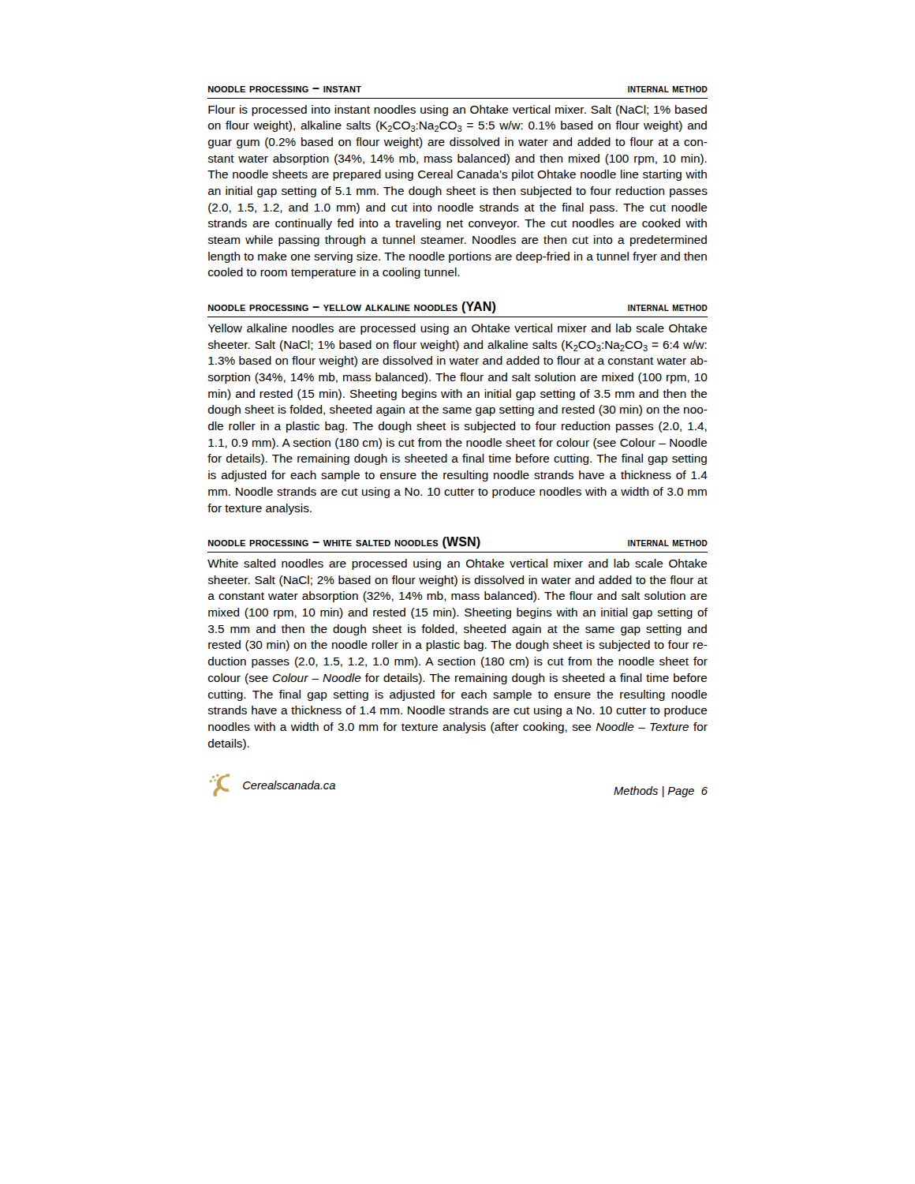Noodle Processing – Instant Internal Method
Flour is processed into instant noodles using an Ohtake vertical mixer. Salt (NaCl; 1% based on flour weight), alkaline salts (K2CO3:Na2CO3 = 5:5 w/w: 0.1% based on flour weight) and guar gum (0.2% based on flour weight) are dissolved in water and added to flour at a constant water absorption (34%, 14% mb, mass balanced) and then mixed (100 rpm, 10 min). The noodle sheets are prepared using Cereal Canada’s pilot Ohtake noodle line starting with an initial gap setting of 5.1 mm. The dough sheet is then subjected to four reduction passes (2.0, 1.5, 1.2, and 1.0 mm) and cut into noodle strands at the final pass. The cut noodle strands are continually fed into a traveling net conveyor. The cut noodles are cooked with steam while passing through a tunnel steamer. Noodles are then cut into a predetermined length to make one serving size. The noodle portions are deep-fried in a tunnel fryer and then cooled to room temperature in a cooling tunnel.
Noodle Processing – Yellow Alkaline Noodles (YAN) Internal Method
Yellow alkaline noodles are processed using an Ohtake vertical mixer and lab scale Ohtake sheeter. Salt (NaCl; 1% based on flour weight) and alkaline salts (K2CO3:Na2CO3 = 6:4 w/w: 1.3% based on flour weight) are dissolved in water and added to flour at a constant water absorption (34%, 14% mb, mass balanced). The flour and salt solution are mixed (100 rpm, 10 min) and rested (15 min). Sheeting begins with an initial gap setting of 3.5 mm and then the dough sheet is folded, sheeted again at the same gap setting and rested (30 min) on the noodle roller in a plastic bag. The dough sheet is subjected to four reduction passes (2.0, 1.4, 1.1, 0.9 mm). A section (180 cm) is cut from the noodle sheet for colour (see Colour – Noodle for details). The remaining dough is sheeted a final time before cutting. The final gap setting is adjusted for each sample to ensure the resulting noodle strands have a thickness of 1.4 mm. Noodle strands are cut using a No. 10 cutter to produce noodles with a width of 3.0 mm for texture analysis.
Noodle Processing – White Salted Noodles (WSN) Internal Method
White salted noodles are processed using an Ohtake vertical mixer and lab scale Ohtake sheeter. Salt (NaCl; 2% based on flour weight) is dissolved in water and added to the flour at a constant water absorption (32%, 14% mb, mass balanced). The flour and salt solution are mixed (100 rpm, 10 min) and rested (15 min). Sheeting begins with an initial gap setting of 3.5 mm and then the dough sheet is folded, sheeted again at the same gap setting and rested (30 min) on the noodle roller in a plastic bag. The dough sheet is subjected to four reduction passes (2.0, 1.5, 1.2, 1.0 mm). A section (180 cm) is cut from the noodle sheet for colour (see Colour – Noodle for details). The remaining dough is sheeted a final time before cutting. The final gap setting is adjusted for each sample to ensure the resulting noodle strands have a thickness of 1.4 mm. Noodle strands are cut using a No. 10 cutter to produce noodles with a width of 3.0 mm for texture analysis (after cooking, see Noodle – Texture for details).
Cerealscanada.ca
Methods | Page 6